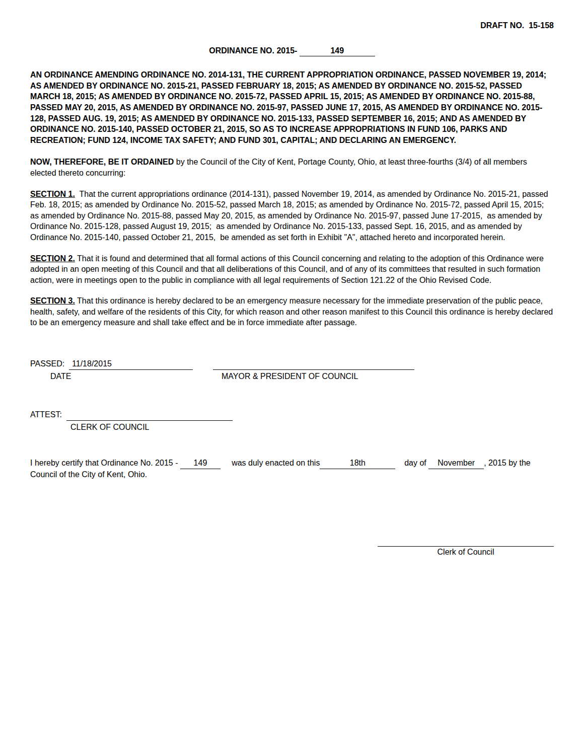DRAFT NO. 15-158
ORDINANCE NO. 2015- 149
AN ORDINANCE AMENDING ORDINANCE NO. 2014-131, THE CURRENT APPROPRIATION ORDINANCE, PASSED NOVEMBER 19, 2014; AS AMENDED BY ORDINANCE NO. 2015-21, PASSED FEBRUARY 18, 2015; AS AMENDED BY ORDINANCE NO. 2015-52, PASSED MARCH 18, 2015; AS AMENDED BY ORDINANCE NO. 2015-72, PASSED APRIL 15, 2015; AS AMENDED BY ORDINANCE NO. 2015-88, PASSED MAY 20, 2015, AS AMENDED BY ORDINANCE NO. 2015-97, PASSED JUNE 17, 2015, AS AMENDED BY ORDINANCE NO. 2015-128, PASSED AUG. 19, 2015; AS AMENDED BY ORDINANCE NO. 2015-133, PASSED SEPTEMBER 16, 2015; AND AS AMENDED BY ORDINANCE NO. 2015-140, PASSED OCTOBER 21, 2015, SO AS TO INCREASE APPROPRIATIONS IN FUND 106, PARKS AND RECREATION; FUND 124, INCOME TAX SAFETY; AND FUND 301, CAPITAL; AND DECLARING AN EMERGENCY.
NOW, THEREFORE, BE IT ORDAINED by the Council of the City of Kent, Portage County, Ohio, at least three-fourths (3/4) of all members elected thereto concurring:
SECTION 1. That the current appropriations ordinance (2014-131), passed November 19, 2014, as amended by Ordinance No. 2015-21, passed Feb. 18, 2015; as amended by Ordinance No. 2015-52, passed March 18, 2015; as amended by Ordinance No. 2015-72, passed April 15, 2015; as amended by Ordinance No. 2015-88, passed May 20, 2015, as amended by Ordinance No. 2015-97, passed June 17-2015, as amended by Ordinance No. 2015-128, passed August 19, 2015; as amended by Ordinance No. 2015-133, passed Sept. 16, 2015, and as amended by Ordinance No. 2015-140, passed October 21, 2015, be amended as set forth in Exhibit "A", attached hereto and incorporated herein.
SECTION 2. That it is found and determined that all formal actions of this Council concerning and relating to the adoption of this Ordinance were adopted in an open meeting of this Council and that all deliberations of this Council, and of any of its committees that resulted in such formation action, were in meetings open to the public in compliance with all legal requirements of Section 121.22 of the Ohio Revised Code.
SECTION 3. That this ordinance is hereby declared to be an emergency measure necessary for the immediate preservation of the public peace, health, safety, and welfare of the residents of this City, for which reason and other reason manifest to this Council this ordinance is hereby declared to be an emergency measure and shall take effect and be in force immediate after passage.
PASSED: 11/18/2015
DATE MAYOR & PRESIDENT OF COUNCIL
ATTEST:
CLERK OF COUNCIL
I hereby certify that Ordinance No. 2015 - 149 was duly enacted on this18th day of November, 2015 by the Council of the City of Kent, Ohio.
Clerk of Council